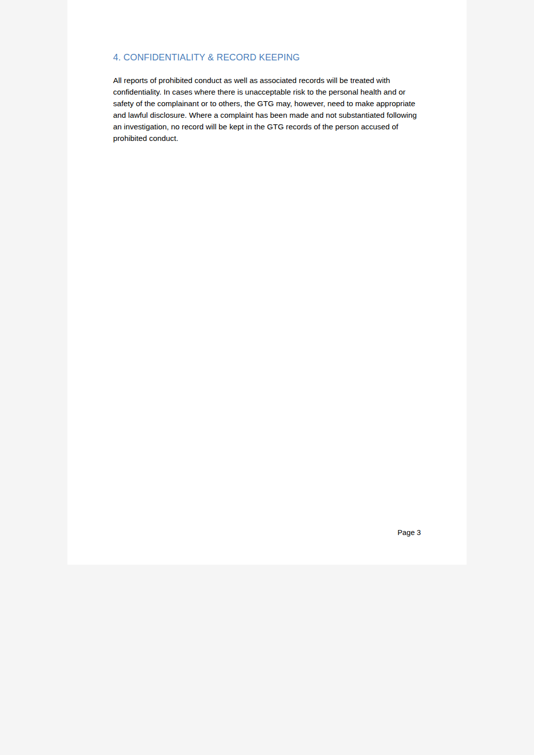4. CONFIDENTIALITY & RECORD KEEPING
All reports of prohibited conduct as well as associated records will be treated with confidentiality. In cases where there is unacceptable risk to the personal health and or safety of the complainant or to others, the GTG may, however, need to make appropriate and lawful disclosure. Where a complaint has been made and not substantiated following an investigation, no record will be kept in the GTG records of the person accused of prohibited conduct.
Page 3